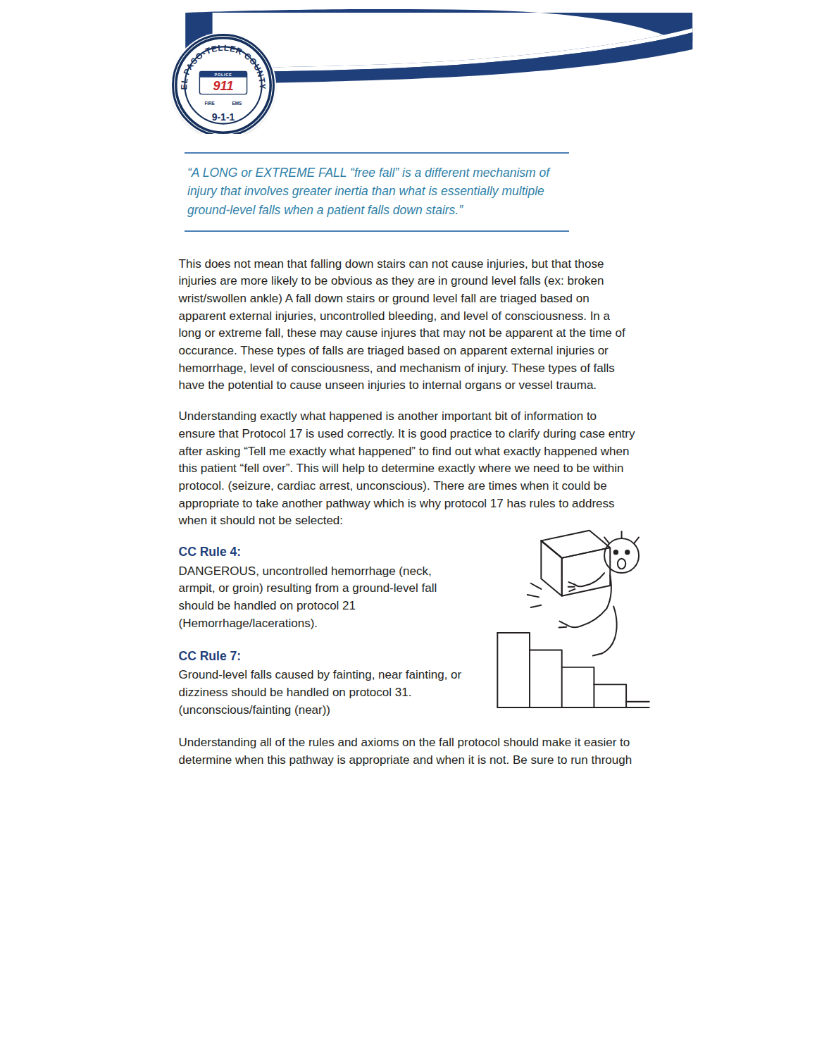EL PASO-TELLER COUNTY POLICE 911 FIRE EMS 9-1-1
“A LONG or EXTREME FALL “free fall” is a different mechanism of injury that involves greater inertia than what is essentially multiple ground-level falls when a patient falls down stairs.”
This does not mean that falling down stairs can not cause injuries, but that those injuries are more likely to be obvious as they are in ground level falls (ex: broken wrist/swollen ankle) A fall down stairs or ground level fall are triaged based on apparent external injuries, uncontrolled bleeding, and level of consciousness. In a long or extreme fall, these may cause injures that may not be apparent at the time of occurance. These types of falls are triaged based on apparent external injuries or hemorrhage, level of consciousness, and mechanism of injury. These types of falls have the potential to cause unseen injuries to internal organs or vessel trauma.
Understanding exactly what happened is another important bit of information to ensure that Protocol 17 is used correctly. It is good practice to clarify during case entry after asking “Tell me exactly what happened” to find out what exactly happened when this patient “fell over”. This will help to determine exactly where we need to be within protocol. (seizure, cardiac arrest, unconscious). There are times when it could be appropriate to take another pathway which is why protocol 17 has rules to address when it should not be selected:
CC Rule 4:
DANGEROUS, uncontrolled hemorrhage (neck, armpit, or groin) resulting from a ground-level fall should be handled on protocol 21 (Hemorrhage/lacerations).
CC Rule 7:
Ground-level falls caused by fainting, near fainting, or dizziness should be handled on protocol 31. (unconscious/fainting (near))
Understanding all of the rules and axioms on the fall protocol should make it easier to determine when this pathway is appropriate and when it is not. Be sure to run through